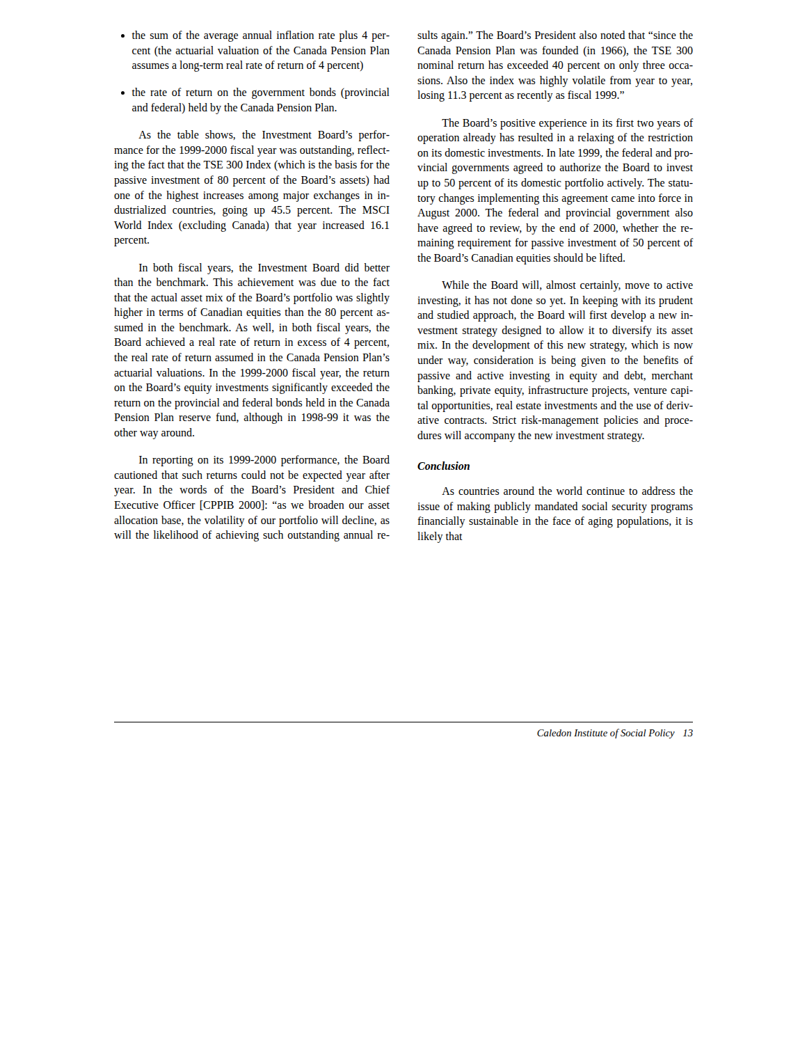the sum of the average annual inflation rate plus 4 percent (the actuarial valuation of the Canada Pension Plan assumes a long-term real rate of return of 4 percent)
the rate of return on the government bonds (provincial and federal) held by the Canada Pension Plan.
As the table shows, the Investment Board’s performance for the 1999-2000 fiscal year was outstanding, reflecting the fact that the TSE 300 Index (which is the basis for the passive investment of 80 percent of the Board’s assets) had one of the highest increases among major exchanges in industrialized countries, going up 45.5 percent. The MSCI World Index (excluding Canada) that year increased 16.1 percent.
In both fiscal years, the Investment Board did better than the benchmark. This achievement was due to the fact that the actual asset mix of the Board’s portfolio was slightly higher in terms of Canadian equities than the 80 percent assumed in the benchmark. As well, in both fiscal years, the Board achieved a real rate of return in excess of 4 percent, the real rate of return assumed in the Canada Pension Plan’s actuarial valuations. In the 1999-2000 fiscal year, the return on the Board’s equity investments significantly exceeded the return on the provincial and federal bonds held in the Canada Pension Plan reserve fund, although in 1998-99 it was the other way around.
In reporting on its 1999-2000 performance, the Board cautioned that such returns could not be expected year after year. In the words of the Board’s President and Chief Executive Officer [CPPIB 2000]: “as we broaden our asset allocation base, the volatility of our portfolio will decline, as will the likelihood of achieving such outstanding annual results again.” The Board’s President also noted that “since the Canada Pension Plan was founded (in 1966), the TSE 300 nominal return has exceeded 40 percent on only three occasions. Also the index was highly volatile from year to year, losing 11.3 percent as recently as fiscal 1999.”
The Board’s positive experience in its first two years of operation already has resulted in a relaxing of the restriction on its domestic investments. In late 1999, the federal and provincial governments agreed to authorize the Board to invest up to 50 percent of its domestic portfolio actively. The statutory changes implementing this agreement came into force in August 2000. The federal and provincial government also have agreed to review, by the end of 2000, whether the remaining requirement for passive investment of 50 percent of the Board’s Canadian equities should be lifted.
While the Board will, almost certainly, move to active investing, it has not done so yet. In keeping with its prudent and studied approach, the Board will first develop a new investment strategy designed to allow it to diversify its asset mix. In the development of this new strategy, which is now under way, consideration is being given to the benefits of passive and active investing in equity and debt, merchant banking, private equity, infrastructure projects, venture capital opportunities, real estate investments and the use of derivative contracts. Strict risk-management policies and procedures will accompany the new investment strategy.
Conclusion
As countries around the world continue to address the issue of making publicly mandated social security programs financially sustainable in the face of aging populations, it is likely that
Caledon Institute of Social Policy13